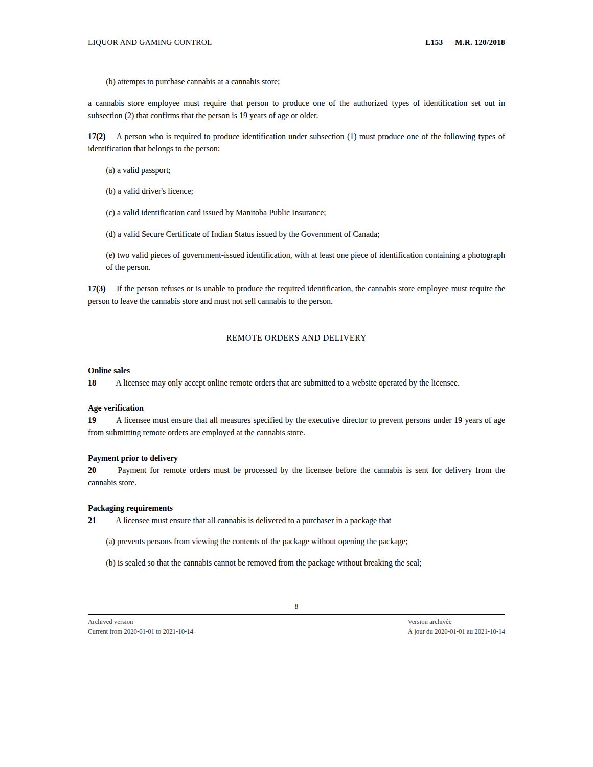Liquor and Gaming Control L153 — M.R. 120/2018
(b) attempts to purchase cannabis at a cannabis store;
a cannabis store employee must require that person to produce one of the authorized types of identification set out in subsection (2) that confirms that the person is 19 years of age or older.
17(2) A person who is required to produce identification under subsection (1) must produce one of the following types of identification that belongs to the person:
(a) a valid passport;
(b) a valid driver's licence;
(c) a valid identification card issued by Manitoba Public Insurance;
(d) a valid Secure Certificate of Indian Status issued by the Government of Canada;
(e) two valid pieces of government-issued identification, with at least one piece of identification containing a photograph of the person.
17(3) If the person refuses or is unable to produce the required identification, the cannabis store employee must require the person to leave the cannabis store and must not sell cannabis to the person.
REMOTE ORDERS AND DELIVERY
Online sales
18 A licensee may only accept online remote orders that are submitted to a website operated by the licensee.
Age verification
19 A licensee must ensure that all measures specified by the executive director to prevent persons under 19 years of age from submitting remote orders are employed at the cannabis store.
Payment prior to delivery
20 Payment for remote orders must be processed by the licensee before the cannabis is sent for delivery from the cannabis store.
Packaging requirements
21 A licensee must ensure that all cannabis is delivered to a purchaser in a package that
(a) prevents persons from viewing the contents of the package without opening the package;
(b) is sealed so that the cannabis cannot be removed from the package without breaking the seal;
8
Archived version
Current from 2020-01-01 to 2021-10-14
Version archivée
À jour du 2020-01-01 au 2021-10-14